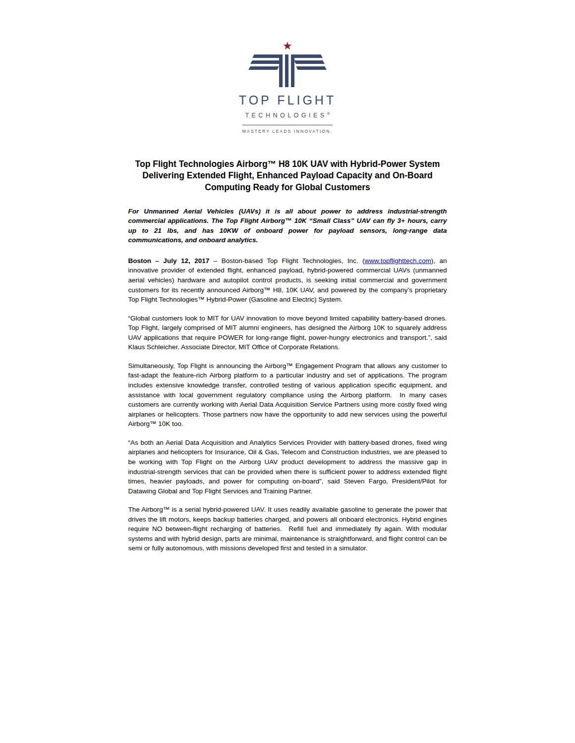★
TOP FLIGHT
TECHNOLOGIES®
MASTERY LEADS INNOVATION.
Top Flight Technologies Airborg™ H8 10K UAV with Hybrid-Power System Delivering Extended Flight, Enhanced Payload Capacity and On-Board Computing Ready for Global Customers
For Unmanned Aerial Vehicles (UAVs) it is all about power to address industrial-strength commercial applications. The Top Flight Airborg™ 10K “Small Class” UAV can fly 3+ hours, carry up to 21 lbs, and has 10KW of onboard power for payload sensors, long-range data communications, and onboard analytics.
Boston – July 12, 2017 – Boston-based Top Flight Technologies, Inc. (www.topflighttech.com), an innovative provider of extended flight, enhanced payload, hybrid-powered commercial UAVs (unmanned aerial vehicles) hardware and autopilot control products, is seeking initial commercial and government customers for its recently announced Airborg™ H8, 10K UAV, and powered by the company’s proprietary Top Flight Technologies™ Hybrid-Power (Gasoline and Electric) System.
“Global customers look to MIT for UAV innovation to move beyond limited capability battery-based drones. Top Flight, largely comprised of MIT alumni engineers, has designed the Airborg 10K to squarely address UAV applications that require POWER for long-range flight, power-hungry electronics and transport.”, said Klaus Schleicher, Associate Director, MIT Office of Corporate Relations.
Simultaneously, Top Flight is announcing the Airborg™ Engagement Program that allows any customer to fast-adapt the feature-rich Airborg platform to a particular industry and set of applications. The program includes extensive knowledge transfer, controlled testing of various application specific equipment, and assistance with local government regulatory compliance using the Airborg platform. In many cases customers are currently working with Aerial Data Acquisition Service Partners using more costly fixed wing airplanes or helicopters. Those partners now have the opportunity to add new services using the powerful Airborg™ 10K too.
“As both an Aerial Data Acquisition and Analytics Services Provider with battery-based drones, fixed wing airplanes and helicopters for Insurance, Oil & Gas, Telecom and Construction industries, we are pleased to be working with Top Flight on the Airborg UAV product development to address the massive gap in industrial-strength services that can be provided when there is sufficient power to address extended flight times, heavier payloads, and power for computing on-board”, said Steven Fargo, President/Pilot for Datawing Global and Top Flight Services and Training Partner.
The Airborg™ is a serial hybrid-powered UAV. It uses readily available gasoline to generate the power that drives the lift motors, keeps backup batteries charged, and powers all onboard electronics. Hybrid engines require NO between-flight recharging of batteries. Refill fuel and immediately fly again. With modular systems and with hybrid design, parts are minimal, maintenance is straightforward, and flight control can be semi or fully autonomous, with missions developed first and tested in a simulator.